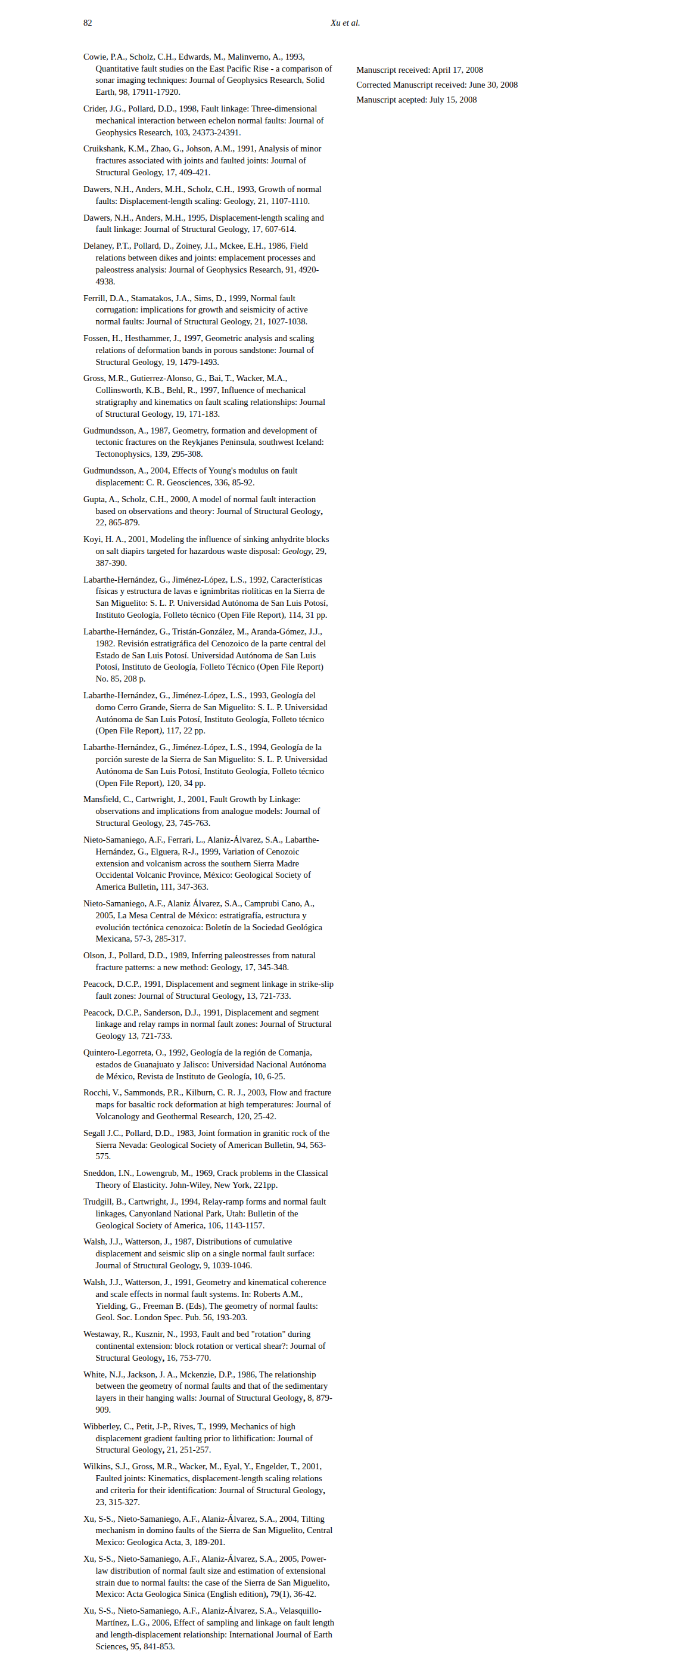82 Xu et al.
Cowie, P.A., Scholz, C.H., Edwards, M., Malinverno, A., 1993, Quantitative fault studies on the East Pacific Rise - a comparison of sonar imaging techniques: Journal of Geophysics Research, Solid Earth, 98, 17911-17920.
Crider, J.G., Pollard, D.D., 1998, Fault linkage: Three-dimensional mechanical interaction between echelon normal faults: Journal of Geophysics Research, 103, 24373-24391.
Cruikshank, K.M., Zhao, G., Johson, A.M., 1991, Analysis of minor fractures associated with joints and faulted joints: Journal of Structural Geology, 17, 409-421.
Dawers, N.H., Anders, M.H., Scholz, C.H., 1993, Growth of normal faults: Displacement-length scaling: Geology, 21, 1107-1110.
Dawers, N.H., Anders, M.H., 1995, Displacement-length scaling and fault linkage: Journal of Structural Geology, 17, 607-614.
Delaney, P.T., Pollard, D., Zoiney, J.I., Mckee, E.H., 1986, Field relations between dikes and joints: emplacement processes and paleostress analysis: Journal of Geophysics Research, 91, 4920-4938.
Ferrill, D.A., Stamatakos, J.A., Sims, D., 1999, Normal fault corrugation: implications for growth and seismicity of active normal faults: Journal of Structural Geology, 21, 1027-1038.
Fossen, H., Hesthammer, J., 1997, Geometric analysis and scaling relations of deformation bands in porous sandstone: Journal of Structural Geology, 19, 1479-1493.
Gross, M.R., Gutierrez-Alonso, G., Bai, T., Wacker, M.A., Collinsworth, K.B., Behl, R., 1997, Influence of mechanical stratigraphy and kinematics on fault scaling relationships: Journal of Structural Geology, 19, 171-183.
Gudmundsson, A., 1987, Geometry, formation and development of tectonic fractures on the Reykjanes Peninsula, southwest Iceland: Tectonophysics, 139, 295-308.
Gudmundsson, A., 2004, Effects of Young's modulus on fault displacement: C. R. Geosciences, 336, 85-92.
Gupta, A., Scholz, C.H., 2000, A model of normal fault interaction based on observations and theory: Journal of Structural Geology, 22, 865-879.
Koyi, H. A., 2001, Modeling the influence of sinking anhydrite blocks on salt diapirs targeted for hazardous waste disposal: Geology, 29, 387-390.
Labarthe-Hernández, G., Jiménez-López, L.S., 1992, Características físicas y estructura de lavas e ignimbritas riolíticas en la Sierra de San Miguelito: S. L. P. Universidad Autónoma de San Luis Potosí, Instituto Geología, Folleto técnico (Open File Report), 114, 31 pp.
Labarthe-Hernández, G., Tristán-González, M., Aranda-Gómez, J.J., 1982. Revisión estratigráfica del Cenozoico de la parte central del Estado de San Luis Potosí. Universidad Autónoma de San Luis Potosí, Instituto de Geología, Folleto Técnico (Open File Report) No. 85, 208 p.
Labarthe-Hernández, G., Jiménez-López, L.S., 1993, Geología del domo Cerro Grande, Sierra de San Miguelito: S. L. P. Universidad Autónoma de San Luis Potosí, Instituto Geología, Folleto técnico (Open File Report), 117, 22 pp.
Labarthe-Hernández, G., Jiménez-López, L.S., 1994, Geología de la porción sureste de la Sierra de San Miguelito: S. L. P. Universidad Autónoma de San Luis Potosí, Instituto Geología, Folleto técnico (Open File Report), 120, 34 pp.
Mansfield, C., Cartwright, J., 2001, Fault Growth by Linkage: observations and implications from analogue models: Journal of Structural Geology, 23, 745-763.
Nieto-Samaniego, A.F., Ferrari, L., Alaniz-Álvarez, S.A., Labarthe-Hernández, G., Elguera, R-J., 1999, Variation of Cenozoic extension and volcanism across the southern Sierra Madre Occidental Volcanic Province, México: Geological Society of America Bulletin, 111, 347-363.
Nieto-Samaniego, A.F., Alaniz Álvarez, S.A., Camprubi Cano, A., 2005, La Mesa Central de México: estratigrafía, estructura y evolución tectónica cenozoica: Boletín de la Sociedad Geológica Mexicana, 57-3, 285-317.
Olson, J., Pollard, D.D., 1989, Inferring paleostresses from natural fracture patterns: a new method: Geology, 17, 345-348.
Peacock, D.C.P., 1991, Displacement and segment linkage in strike-slip fault zones: Journal of Structural Geology, 13, 721-733.
Peacock, D.C.P., Sanderson, D.J., 1991, Displacement and segment linkage and relay ramps in normal fault zones: Journal of Structural Geology 13, 721-733.
Quintero-Legorreta, O., 1992, Geología de la región de Comanja, estados de Guanajuato y Jalisco: Universidad Nacional Autónoma de México, Revista de Instituto de Geología, 10, 6-25.
Rocchi, V., Sammonds, P.R., Kilburn, C. R. J., 2003, Flow and fracture maps for basaltic rock deformation at high temperatures: Journal of Volcanology and Geothermal Research, 120, 25-42.
Segall J.C., Pollard, D.D., 1983, Joint formation in granitic rock of the Sierra Nevada: Geological Society of American Bulletin, 94, 563-575.
Sneddon, I.N., Lowengrub, M., 1969, Crack problems in the Classical Theory of Elasticity. John-Wiley, New York, 221pp.
Trudgill, B., Cartwright, J., 1994, Relay-ramp forms and normal fault linkages, Canyonland National Park, Utah: Bulletin of the Geological Society of America, 106, 1143-1157.
Walsh, J.J., Watterson, J., 1987, Distributions of cumulative displacement and seismic slip on a single normal fault surface: Journal of Structural Geology, 9, 1039-1046.
Walsh, J.J., Watterson, J., 1991, Geometry and kinematical coherence and scale effects in normal fault systems. In: Roberts A.M., Yielding, G., Freeman B. (Eds), The geometry of normal faults: Geol. Soc. London Spec. Pub. 56, 193-203.
Westaway, R., Kusznir, N., 1993, Fault and bed "rotation" during continental extension: block rotation or vertical shear?: Journal of Structural Geology, 16, 753-770.
White, N.J., Jackson, J. A., Mckenzie, D.P., 1986, The relationship between the geometry of normal faults and that of the sedimentary layers in their hanging walls: Journal of Structural Geology, 8, 879-909.
Wibberley, C., Petit, J-P., Rives, T., 1999, Mechanics of high displacement gradient faulting prior to lithification: Journal of Structural Geology, 21, 251-257.
Wilkins, S.J., Gross, M.R., Wacker, M., Eyal, Y., Engelder, T., 2001, Faulted joints: Kinematics, displacement-length scaling relations and criteria for their identification: Journal of Structural Geology, 23, 315-327.
Xu, S-S., Nieto-Samaniego, A.F., Alaniz-Álvarez, S.A., 2004, Tilting mechanism in domino faults of the Sierra de San Miguelito, Central Mexico: Geologica Acta, 3, 189-201.
Xu, S-S., Nieto-Samaniego, A.F., Alaniz-Álvarez, S.A., 2005, Power-law distribution of normal fault size and estimation of extensional strain due to normal faults: the case of the Sierra de San Miguelito, Mexico: Acta Geologica Sinica (English edition), 79(1), 36-42.
Xu, S-S., Nieto-Samaniego, A.F., Alaniz-Álvarez, S.A., Velasquillo-Martínez, L.G., 2006, Effect of sampling and linkage on fault length and length-displacement relationship: International Journal of Earth Sciences, 95, 841-853.
Manuscript received: April 17, 2008
Corrected Manuscript received: June 30, 2008
Manuscript acepted: July 15, 2008